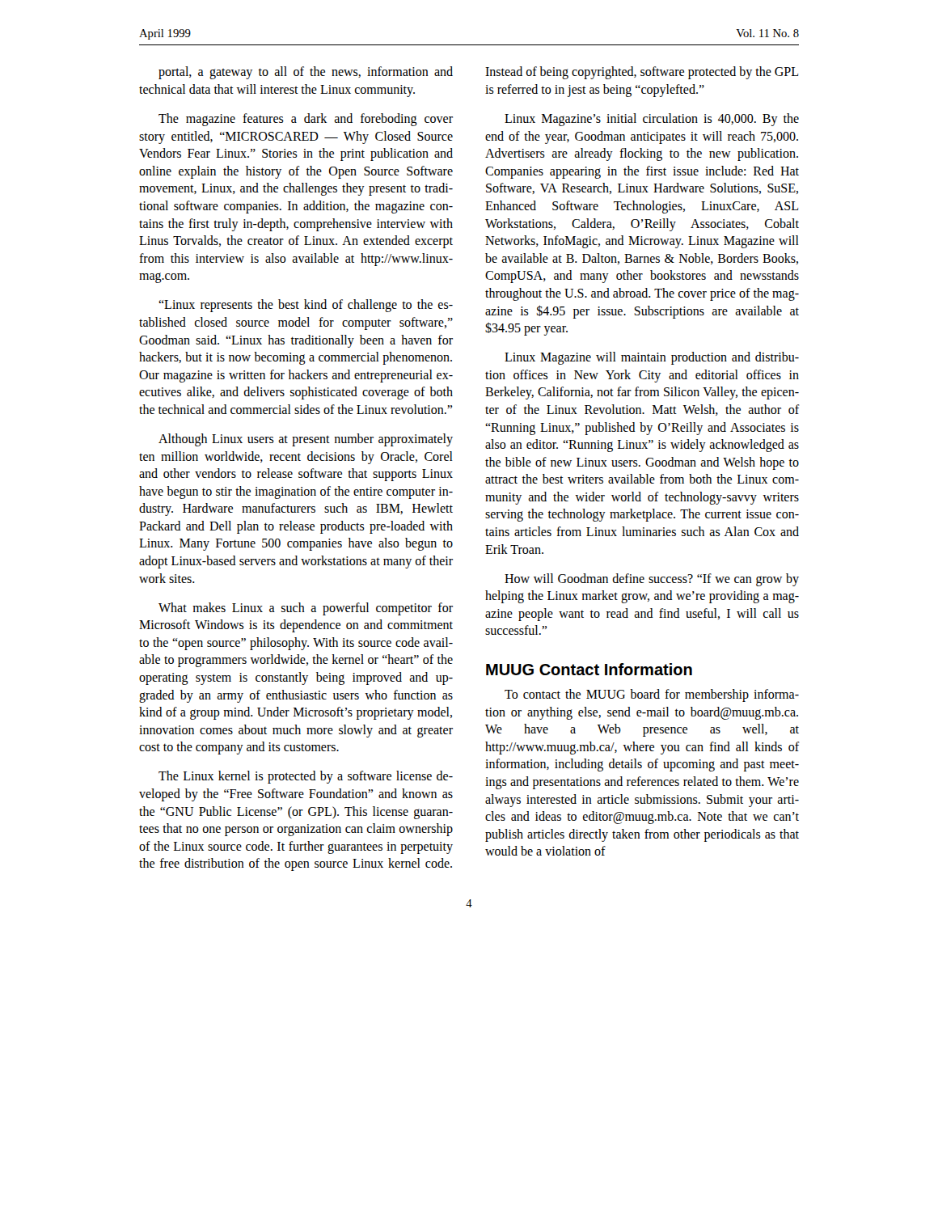April 1999 Vol. 11 No. 8
portal, a gateway to all of the news, information and technical data that will interest the Linux community.
The magazine features a dark and foreboding cover story entitled, “MICROSCARED — Why Closed Source Vendors Fear Linux.” Stories in the print publication and online explain the history of the Open Source Software movement, Linux, and the challenges they present to traditional software companies. In addition, the magazine contains the first truly in-depth, comprehensive interview with Linus Torvalds, the creator of Linux. An extended excerpt from this interview is also available at http://www.linux-mag.com.
“Linux represents the best kind of challenge to the established closed source model for computer software,” Goodman said. “Linux has traditionally been a haven for hackers, but it is now becoming a commercial phenomenon. Our magazine is written for hackers and entrepreneurial executives alike, and delivers sophisticated coverage of both the technical and commercial sides of the Linux revolution.”
Although Linux users at present number approximately ten million worldwide, recent decisions by Oracle, Corel and other vendors to release software that supports Linux have begun to stir the imagination of the entire computer industry. Hardware manufacturers such as IBM, Hewlett Packard and Dell plan to release products pre-loaded with Linux. Many Fortune 500 companies have also begun to adopt Linux-based servers and workstations at many of their work sites.
What makes Linux a such a powerful competitor for Microsoft Windows is its dependence on and commitment to the “open source” philosophy. With its source code available to programmers worldwide, the kernel or “heart” of the operating system is constantly being improved and upgraded by an army of enthusiastic users who function as kind of a group mind. Under Microsoft’s proprietary model, innovation comes about much more slowly and at greater cost to the company and its customers.
The Linux kernel is protected by a software license developed by the “Free Software Foundation” and known as the “GNU Public License” (or GPL). This license guarantees that no one person or organization can claim ownership of the Linux source code. It further guarantees in perpetuity the free distribution of the open source Linux kernel code. Instead of being copyrighted, software protected by the GPL is referred to in jest as being “copylefted.”
Linux Magazine’s initial circulation is 40,000. By the end of the year, Goodman anticipates it will reach 75,000. Advertisers are already flocking to the new publication. Companies appearing in the first issue include: Red Hat Software, VA Research, Linux Hardware Solutions, SuSE, Enhanced Software Technologies, LinuxCare, ASL Workstations, Caldera, O’Reilly Associates, Cobalt Networks, InfoMagic, and Microway. Linux Magazine will be available at B. Dalton, Barnes & Noble, Borders Books, CompUSA, and many other bookstores and newsstands throughout the U.S. and abroad. The cover price of the magazine is $4.95 per issue. Subscriptions are available at $34.95 per year.
Linux Magazine will maintain production and distribution offices in New York City and editorial offices in Berkeley, California, not far from Silicon Valley, the epicenter of the Linux Revolution. Matt Welsh, the author of “Running Linux,” published by O’Reilly and Associates is also an editor. “Running Linux” is widely acknowledged as the bible of new Linux users. Goodman and Welsh hope to attract the best writers available from both the Linux community and the wider world of technology-savvy writers serving the technology marketplace. The current issue contains articles from Linux luminaries such as Alan Cox and Erik Troan.
How will Goodman define success? “If we can grow by helping the Linux market grow, and we’re providing a magazine people want to read and find useful, I will call us successful.”
MUUG Contact Information
To contact the MUUG board for membership information or anything else, send e-mail to board@muug.mb.ca. We have a Web presence as well, at http://www.muug.mb.ca/, where you can find all kinds of information, including details of upcoming and past meetings and presentations and references related to them. We’re always interested in article submissions. Submit your articles and ideas to editor@muug.mb.ca. Note that we can’t publish articles directly taken from other periodicals as that would be a violation of
4